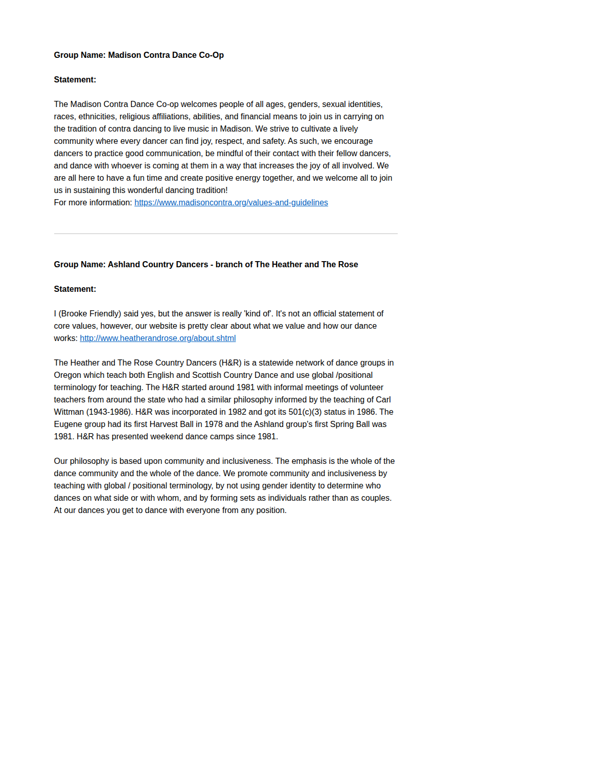Group Name: Madison Contra Dance Co-Op
Statement:
The Madison Contra Dance Co-op welcomes people of all ages, genders, sexual identities, races, ethnicities, religious affiliations, abilities, and financial means to join us in carrying on the tradition of contra dancing to live music in Madison. We strive to cultivate a lively community where every dancer can find joy, respect, and safety. As such, we encourage dancers to practice good communication, be mindful of their contact with their fellow dancers, and dance with whoever is coming at them in a way that increases the joy of all involved. We are all here to have a fun time and create positive energy together, and we welcome all to join us in sustaining this wonderful dancing tradition!
For more information: https://www.madisoncontra.org/values-and-guidelines
Group Name: Ashland Country Dancers - branch of The Heather and The Rose
Statement:
I (Brooke Friendly) said yes, but the answer is really 'kind of'. It's not an official statement of core values, however, our website is pretty clear about what we value and how our dance works: http://www.heatherandrose.org/about.shtml
The Heather and The Rose Country Dancers (H&R) is a statewide network of dance groups in Oregon which teach both English and Scottish Country Dance and use global /positional terminology for teaching. The H&R started around 1981 with informal meetings of volunteer teachers from around the state who had a similar philosophy informed by the teaching of Carl Wittman (1943-1986). H&R was incorporated in 1982 and got its 501(c)(3) status in 1986. The Eugene group had its first Harvest Ball in 1978 and the Ashland group's first Spring Ball was 1981. H&R has presented weekend dance camps since 1981.
Our philosophy is based upon community and inclusiveness. The emphasis is the whole of the dance community and the whole of the dance. We promote community and inclusiveness by teaching with global / positional terminology, by not using gender identity to determine who dances on what side or with whom, and by forming sets as individuals rather than as couples. At our dances you get to dance with everyone from any position.